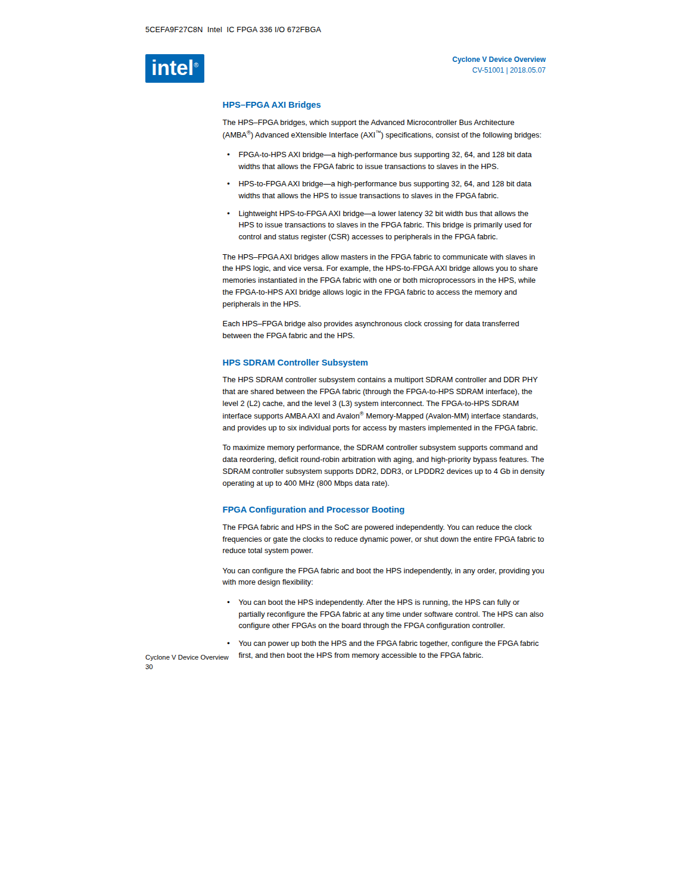5CEFA9F27C8N Intel IC FPGA 336 I/O 672FBGA
intel®
Cyclone V Device Overview
CV-51001 | 2018.05.07
HPS–FPGA AXI Bridges
The HPS–FPGA bridges, which support the Advanced Microcontroller Bus Architecture (AMBA®) Advanced eXtensible Interface (AXI™) specifications, consist of the following bridges:
FPGA-to-HPS AXI bridge—a high-performance bus supporting 32, 64, and 128 bit data widths that allows the FPGA fabric to issue transactions to slaves in the HPS.
HPS-to-FPGA AXI bridge—a high-performance bus supporting 32, 64, and 128 bit data widths that allows the HPS to issue transactions to slaves in the FPGA fabric.
Lightweight HPS-to-FPGA AXI bridge—a lower latency 32 bit width bus that allows the HPS to issue transactions to slaves in the FPGA fabric. This bridge is primarily used for control and status register (CSR) accesses to peripherals in the FPGA fabric.
The HPS–FPGA AXI bridges allow masters in the FPGA fabric to communicate with slaves in the HPS logic, and vice versa. For example, the HPS-to-FPGA AXI bridge allows you to share memories instantiated in the FPGA fabric with one or both microprocessors in the HPS, while the FPGA-to-HPS AXI bridge allows logic in the FPGA fabric to access the memory and peripherals in the HPS.
Each HPS–FPGA bridge also provides asynchronous clock crossing for data transferred between the FPGA fabric and the HPS.
HPS SDRAM Controller Subsystem
The HPS SDRAM controller subsystem contains a multiport SDRAM controller and DDR PHY that are shared between the FPGA fabric (through the FPGA-to-HPS SDRAM interface), the level 2 (L2) cache, and the level 3 (L3) system interconnect. The FPGA-to-HPS SDRAM interface supports AMBA AXI and Avalon® Memory-Mapped (Avalon-MM) interface standards, and provides up to six individual ports for access by masters implemented in the FPGA fabric.
To maximize memory performance, the SDRAM controller subsystem supports command and data reordering, deficit round-robin arbitration with aging, and high-priority bypass features. The SDRAM controller subsystem supports DDR2, DDR3, or LPDDR2 devices up to 4 Gb in density operating at up to 400 MHz (800 Mbps data rate).
FPGA Configuration and Processor Booting
The FPGA fabric and HPS in the SoC are powered independently. You can reduce the clock frequencies or gate the clocks to reduce dynamic power, or shut down the entire FPGA fabric to reduce total system power.
You can configure the FPGA fabric and boot the HPS independently, in any order, providing you with more design flexibility:
You can boot the HPS independently. After the HPS is running, the HPS can fully or partially reconfigure the FPGA fabric at any time under software control. The HPS can also configure other FPGAs on the board through the FPGA configuration controller.
You can power up both the HPS and the FPGA fabric together, configure the FPGA fabric first, and then boot the HPS from memory accessible to the FPGA fabric.
Cyclone V Device Overview
30